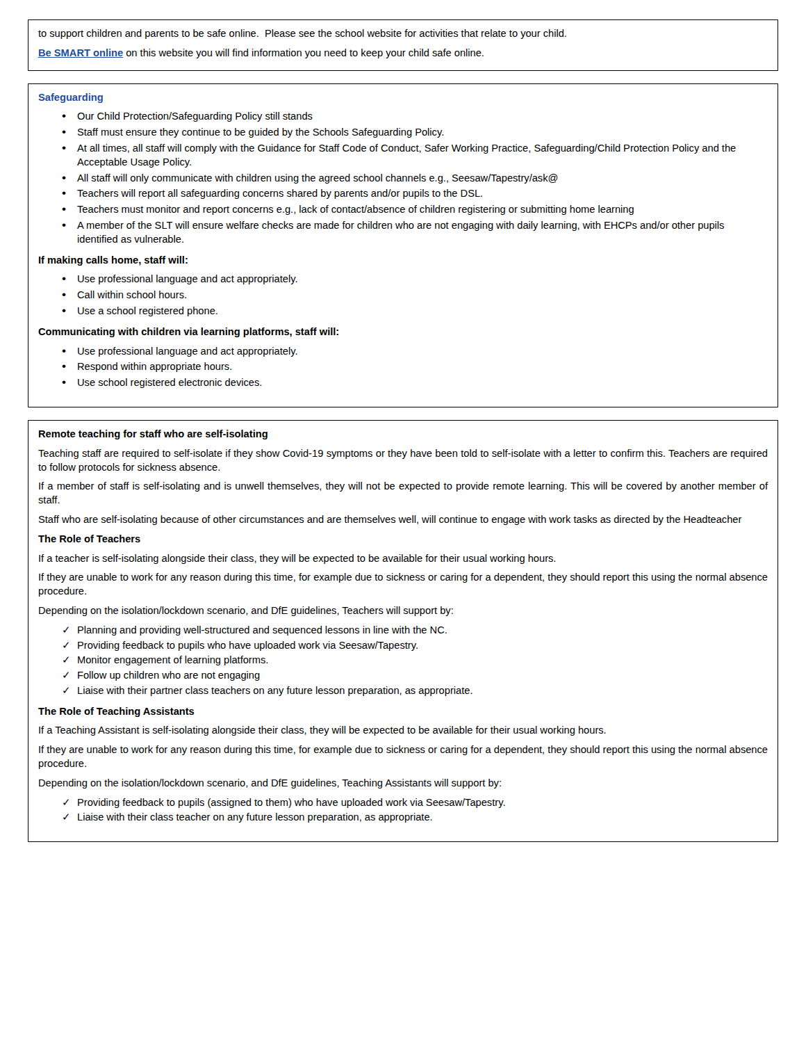to support children and parents to be safe online. Please see the school website for activities that relate to your child.
Be SMART online on this website you will find information you need to keep your child safe online.
Safeguarding
Our Child Protection/Safeguarding Policy still stands
Staff must ensure they continue to be guided by the Schools Safeguarding Policy.
At all times, all staff will comply with the Guidance for Staff Code of Conduct, Safer Working Practice, Safeguarding/Child Protection Policy and the Acceptable Usage Policy.
All staff will only communicate with children using the agreed school channels e.g., Seesaw/Tapestry/ask@
Teachers will report all safeguarding concerns shared by parents and/or pupils to the DSL.
Teachers must monitor and report concerns e.g., lack of contact/absence of children registering or submitting home learning
A member of the SLT will ensure welfare checks are made for children who are not engaging with daily learning, with EHCPs and/or other pupils identified as vulnerable.
If making calls home, staff will:
Use professional language and act appropriately.
Call within school hours.
Use a school registered phone.
Communicating with children via learning platforms, staff will:
Use professional language and act appropriately.
Respond within appropriate hours.
Use school registered electronic devices.
Remote teaching for staff who are self-isolating
Teaching staff are required to self-isolate if they show Covid-19 symptoms or they have been told to self-isolate with a letter to confirm this. Teachers are required to follow protocols for sickness absence.
If a member of staff is self-isolating and is unwell themselves, they will not be expected to provide remote learning. This will be covered by another member of staff.
Staff who are self-isolating because of other circumstances and are themselves well, will continue to engage with work tasks as directed by the Headteacher
The Role of Teachers
If a teacher is self-isolating alongside their class, they will be expected to be available for their usual working hours.
If they are unable to work for any reason during this time, for example due to sickness or caring for a dependent, they should report this using the normal absence procedure.
Depending on the isolation/lockdown scenario, and DfE guidelines, Teachers will support by:
Planning and providing well-structured and sequenced lessons in line with the NC.
Providing feedback to pupils who have uploaded work via Seesaw/Tapestry.
Monitor engagement of learning platforms.
Follow up children who are not engaging
Liaise with their partner class teachers on any future lesson preparation, as appropriate.
The Role of Teaching Assistants
If a Teaching Assistant is self-isolating alongside their class, they will be expected to be available for their usual working hours.
If they are unable to work for any reason during this time, for example due to sickness or caring for a dependent, they should report this using the normal absence procedure.
Depending on the isolation/lockdown scenario, and DfE guidelines, Teaching Assistants will support by:
Providing feedback to pupils (assigned to them) who have uploaded work via Seesaw/Tapestry.
Liaise with their class teacher on any future lesson preparation, as appropriate.